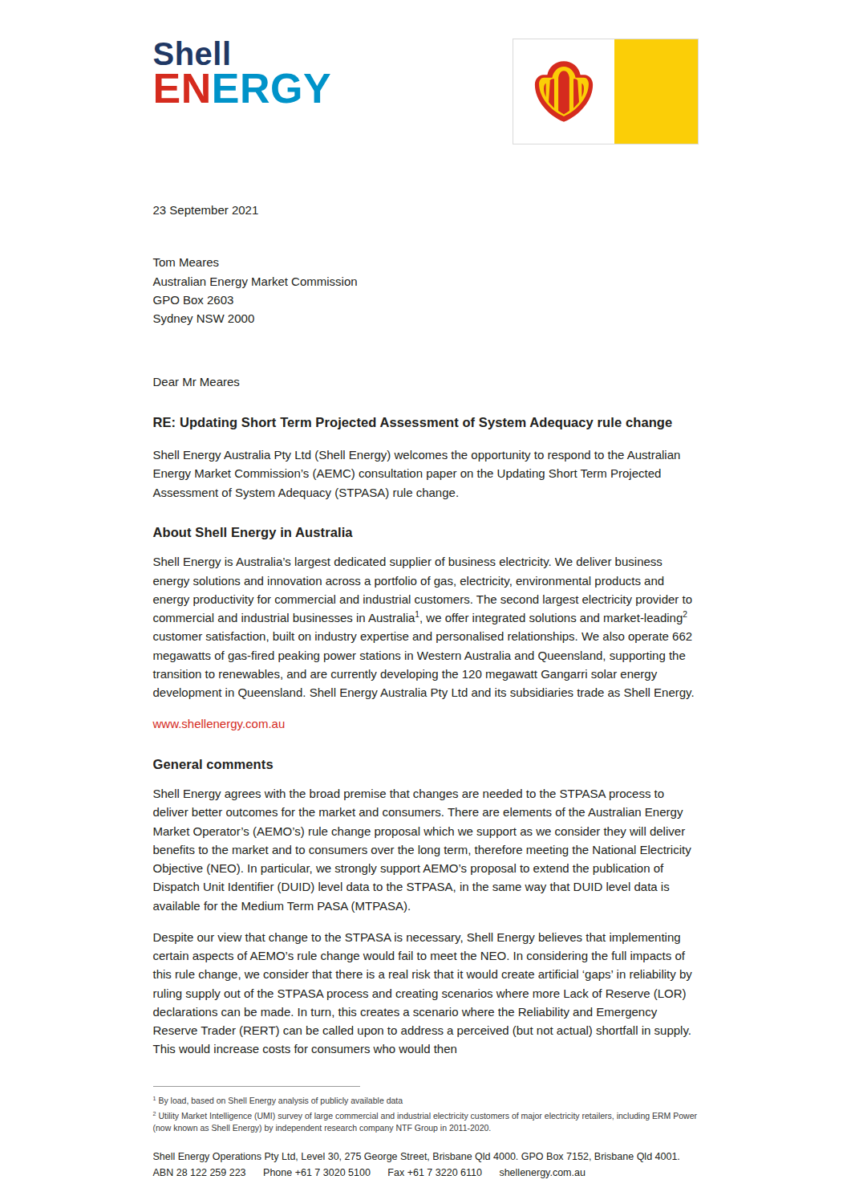Shell EN ERGY
23 September 2021
Tom Meares
Australian Energy Market Commission
GPO Box 2603
Sydney NSW 2000
Dear Mr Meares
RE: Updating Short Term Projected Assessment of System Adequacy rule change
Shell Energy Australia Pty Ltd (Shell Energy) welcomes the opportunity to respond to the Australian Energy Market Commission’s (AEMC) consultation paper on the Updating Short Term Projected Assessment of System Adequacy (STPASA) rule change.
About Shell Energy in Australia
Shell Energy is Australia’s largest dedicated supplier of business electricity. We deliver business energy solutions and innovation across a portfolio of gas, electricity, environmental products and energy productivity for commercial and industrial customers. The second largest electricity provider to commercial and industrial businesses in Australia1, we offer integrated solutions and market-leading2 customer satisfaction, built on industry expertise and personalised relationships. We also operate 662 megawatts of gas-fired peaking power stations in Western Australia and Queensland, supporting the transition to renewables, and are currently developing the 120 megawatt Gangarri solar energy development in Queensland. Shell Energy Australia Pty Ltd and its subsidiaries trade as Shell Energy.
www.shellenergy.com.au
General comments
Shell Energy agrees with the broad premise that changes are needed to the STPASA process to deliver better outcomes for the market and consumers. There are elements of the Australian Energy Market Operator’s (AEMO’s) rule change proposal which we support as we consider they will deliver benefits to the market and to consumers over the long term, therefore meeting the National Electricity Objective (NEO). In particular, we strongly support AEMO’s proposal to extend the publication of Dispatch Unit Identifier (DUID) level data to the STPASA, in the same way that DUID level data is available for the Medium Term PASA (MTPASA).
Despite our view that change to the STPASA is necessary, Shell Energy believes that implementing certain aspects of AEMO’s rule change would fail to meet the NEO. In considering the full impacts of this rule change, we consider that there is a real risk that it would create artificial ‘gaps’ in reliability by ruling supply out of the STPASA process and creating scenarios where more Lack of Reserve (LOR) declarations can be made. In turn, this creates a scenario where the Reliability and Emergency Reserve Trader (RERT) can be called upon to address a perceived (but not actual) shortfall in supply. This would increase costs for consumers who would then
1 By load, based on Shell Energy analysis of publicly available data
2 Utility Market Intelligence (UMI) survey of large commercial and industrial electricity customers of major electricity retailers, including ERM Power (now known as Shell Energy) by independent research company NTF Group in 2011-2020.
Shell Energy Operations Pty Ltd, Level 30, 275 George Street, Brisbane Qld 4000. GPO Box 7152, Brisbane Qld 4001.
ABN 28 122 259 223 Phone +61 7 3020 5100 Fax +61 7 3220 6110 shellenergy.com.au